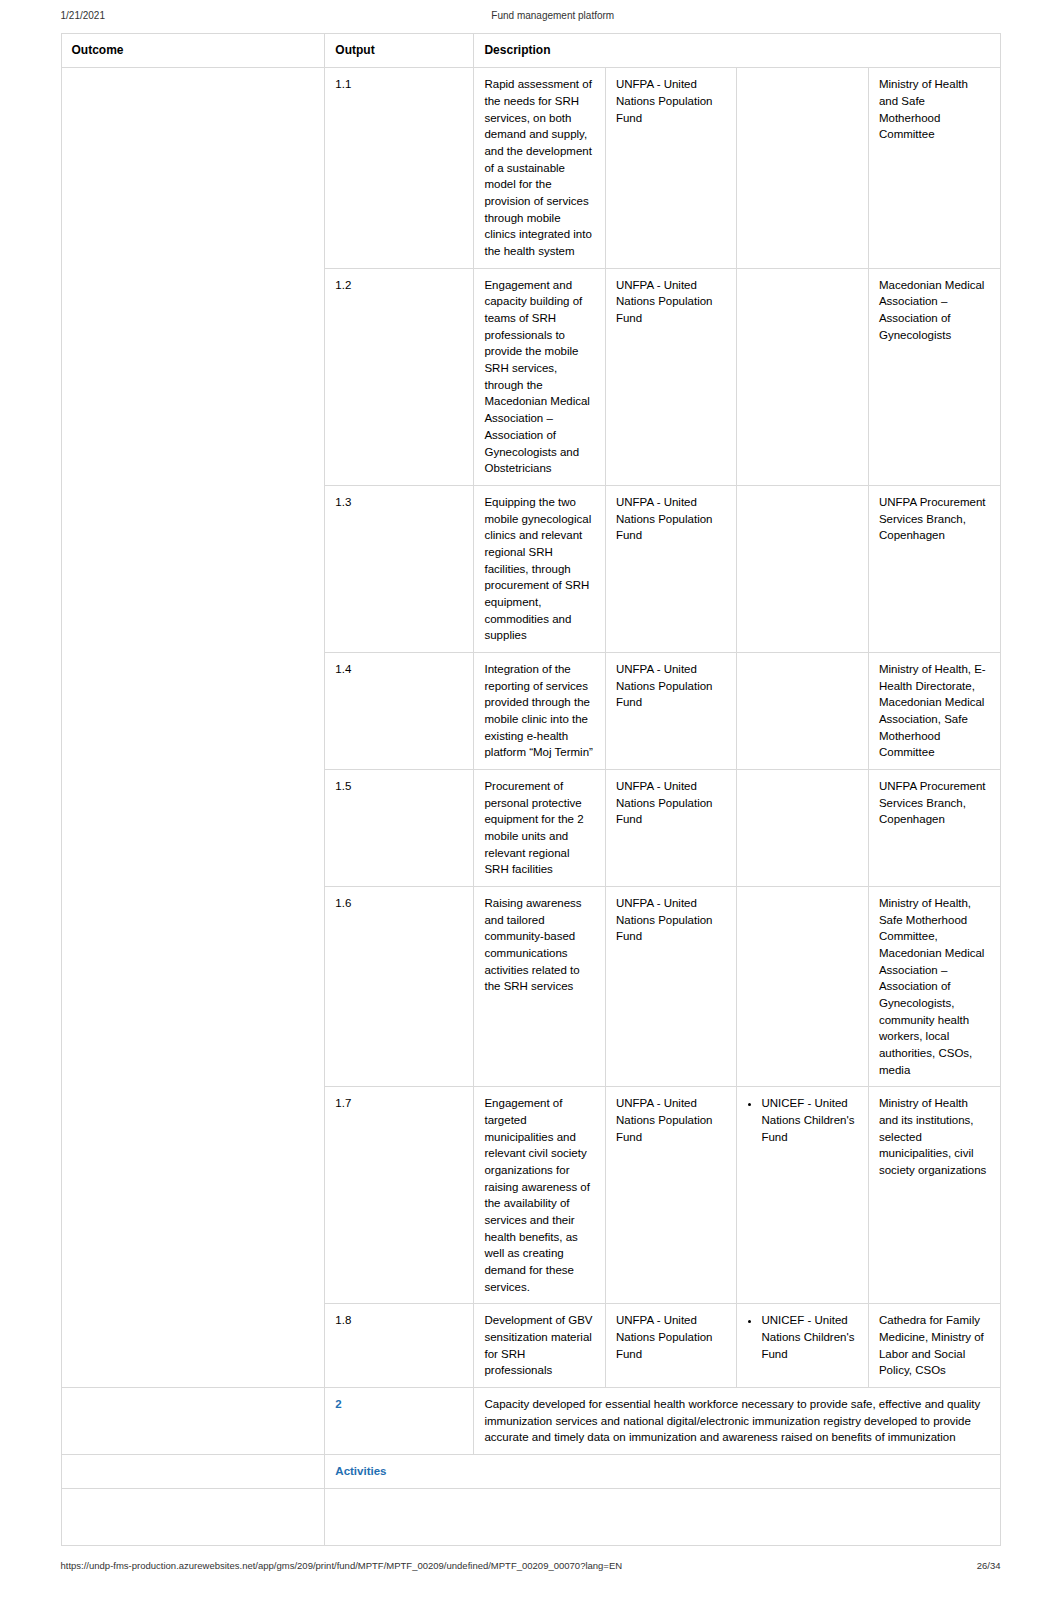1/21/2021
Fund management platform
| Outcome | Output | Description |
| --- | --- | --- |
| | 1.1 | Rapid assessment of the needs for SRH services, on both demand and supply, and the development of a sustainable model for the provision of services through mobile clinics integrated into the health system | UNFPA - United Nations Population Fund | | Ministry of Health and Safe Motherhood Committee |
| 1.2 | Engagement and capacity building of teams of SRH professionals to provide the mobile SRH services, through the Macedonian Medical Association – Association of Gynecologists and Obstetricians | UNFPA - United Nations Population Fund | | Macedonian Medical Association – Association of Gynecologists |
| 1.3 | Equipping the two mobile gynecological clinics and relevant regional SRH facilities, through procurement of SRH equipment, commodities and supplies | UNFPA - United Nations Population Fund | | UNFPA Procurement Services Branch, Copenhagen |
| 1.4 | Integration of the reporting of services provided through the mobile clinic into the existing e-health platform “Moj Termin” | UNFPA - United Nations Population Fund | | Ministry of Health, E-Health Directorate, Macedonian Medical Association, Safe Motherhood Committee |
| 1.5 | Procurement of personal protective equipment for the 2 mobile units and relevant regional SRH facilities | UNFPA - United Nations Population Fund | | UNFPA Procurement Services Branch, Copenhagen |
| 1.6 | Raising awareness and tailored community-based communications activities related to the SRH services | UNFPA - United Nations Population Fund | | Ministry of Health, Safe Motherhood Committee, Macedonian Medical Association – Association of Gynecologists, community health workers, local authorities, CSOs, media |
| 1.7 | Engagement of targeted municipalities and relevant civil society organizations for raising awareness of the availability of services and their health benefits, as well as creating demand for these services. | UNFPA - United Nations Population Fund | UNICEF - United Nations Children's Fund | Ministry of Health and its institutions, selected municipalities, civil society organizations |
| 1.8 | Development of GBV sensitization material for SRH professionals | UNFPA - United Nations Population Fund | UNICEF - United Nations Children's Fund | Cathedra for Family Medicine, Ministry of Labor and Social Policy, CSOs |
| | 2 | Capacity developed for essential health workforce necessary to provide safe, effective and quality immunization services and national digital/electronic immunization registry developed to provide accurate and timely data on immunization and awareness raised on benefits of immunization |
| | Activities |
https://undp-fms-production.azurewebsites.net/app/gms/209/print/fund/MPTF/MPTF_00209/undefined/MPTF_00209_00070?lang=EN
26/34